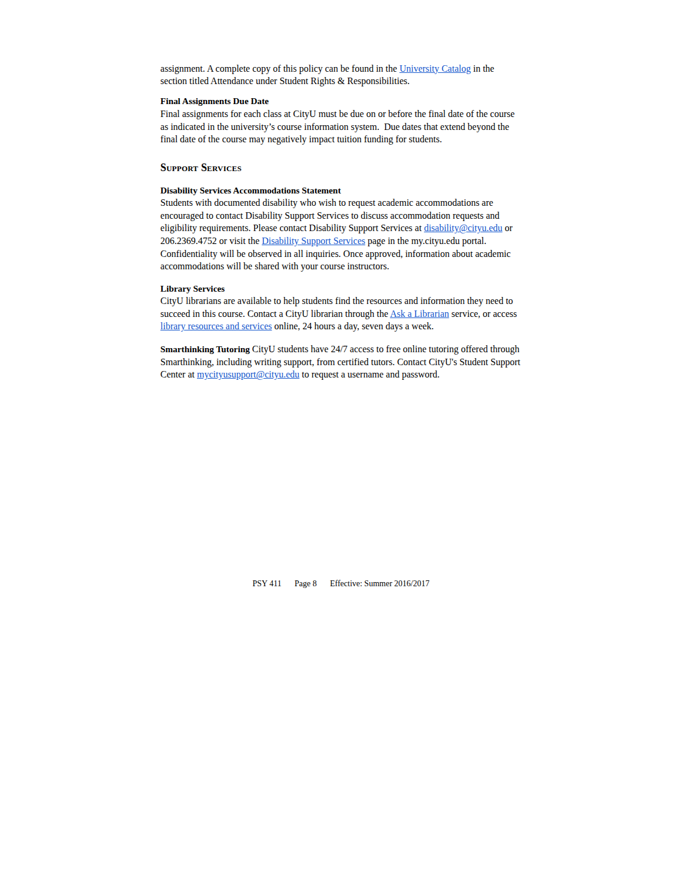assignment. A complete copy of this policy can be found in the University Catalog in the section titled Attendance under Student Rights & Responsibilities.
Final Assignments Due Date
Final assignments for each class at CityU must be due on or before the final date of the course as indicated in the university’s course information system. Due dates that extend beyond the final date of the course may negatively impact tuition funding for students.
Support Services
Disability Services Accommodations Statement
Students with documented disability who wish to request academic accommodations are encouraged to contact Disability Support Services to discuss accommodation requests and eligibility requirements. Please contact Disability Support Services at disability@cityu.edu or 206.2369.4752 or visit the Disability Support Services page in the my.cityu.edu portal. Confidentiality will be observed in all inquiries. Once approved, information about academic accommodations will be shared with your course instructors.
Library Services
CityU librarians are available to help students find the resources and information they need to succeed in this course. Contact a CityU librarian through the Ask a Librarian service, or access library resources and services online, 24 hours a day, seven days a week.
Smarthinking Tutoring CityU students have 24/7 access to free online tutoring offered through Smarthinking, including writing support, from certified tutors. Contact CityU's Student Support Center at mycityusupport@cityu.edu to request a username and password.
PSY 411 Page 8 Effective: Summer 2016/2017